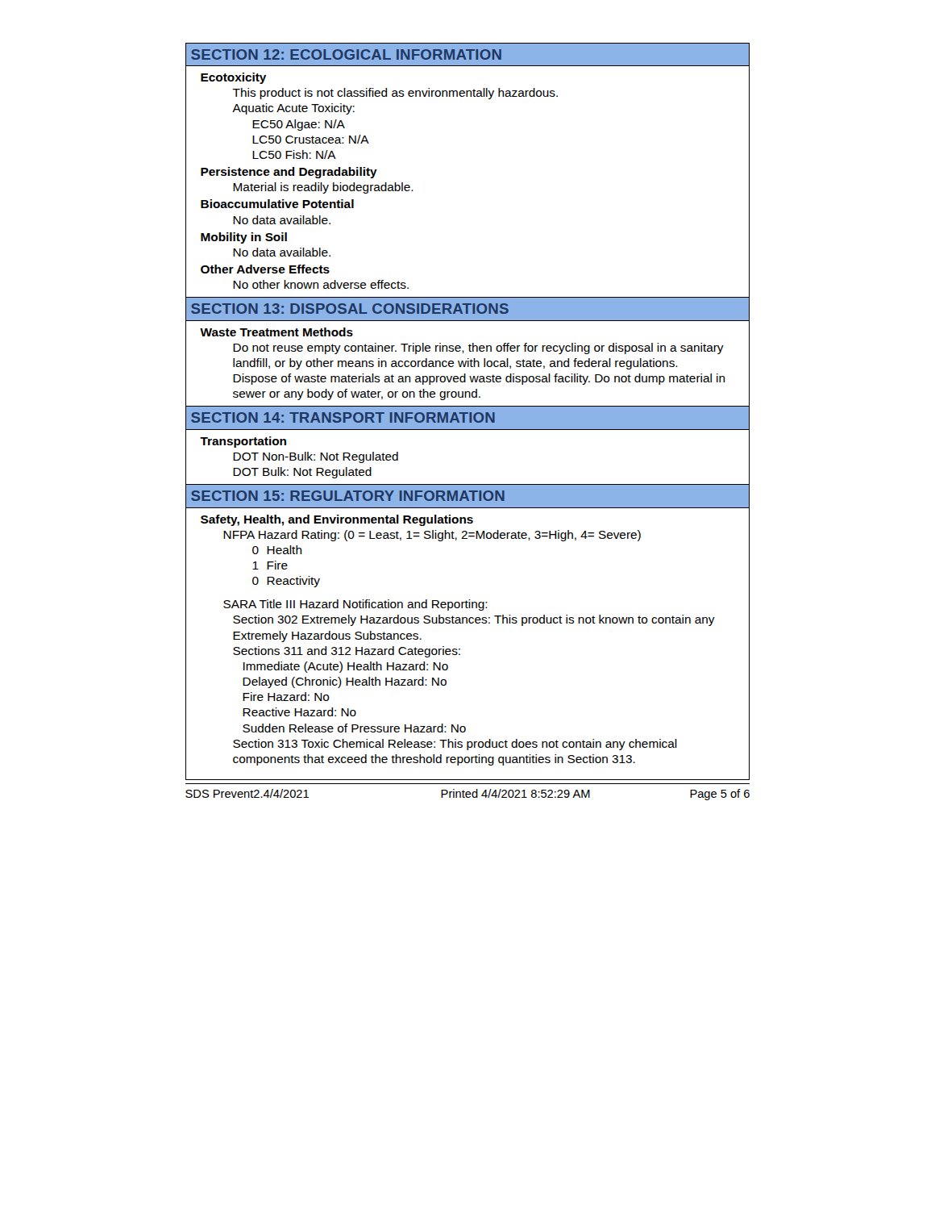SECTION 12: ECOLOGICAL INFORMATION
Ecotoxicity
This product is not classified as environmentally hazardous.
Aquatic Acute Toxicity:
EC50 Algae: N/A
LC50 Crustacea: N/A
LC50 Fish: N/A
Persistence and Degradability
Material is readily biodegradable.
Bioaccumulative Potential
No data available.
Mobility in Soil
No data available.
Other Adverse Effects
No other known adverse effects.
SECTION 13: DISPOSAL CONSIDERATIONS
Waste Treatment Methods
Do not reuse empty container. Triple rinse, then offer for recycling or disposal in a sanitary landfill, or by other means in accordance with local, state, and federal regulations.
Dispose of waste materials at an approved waste disposal facility. Do not dump material in sewer or any body of water, or on the ground.
SECTION 14: TRANSPORT INFORMATION
Transportation
DOT Non-Bulk: Not Regulated
DOT Bulk: Not Regulated
SECTION 15: REGULATORY INFORMATION
Safety, Health, and Environmental Regulations
NFPA Hazard Rating: (0 = Least, 1= Slight, 2=Moderate, 3=High, 4= Severe)
0 Health
1 Fire
0 Reactivity
SARA Title III Hazard Notification and Reporting:
Section 302 Extremely Hazardous Substances: This product is not known to contain any Extremely Hazardous Substances.
Sections 311 and 312 Hazard Categories:
Immediate (Acute) Health Hazard: No
Delayed (Chronic) Health Hazard: No
Fire Hazard: No
Reactive Hazard: No
Sudden Release of Pressure Hazard: No
Section 313 Toxic Chemical Release: This product does not contain any chemical components that exceed the threshold reporting quantities in Section 313.
SDS Prevent2.4/4/2021
Printed 4/4/2021 8:52:29 AM
Page 5 of 6